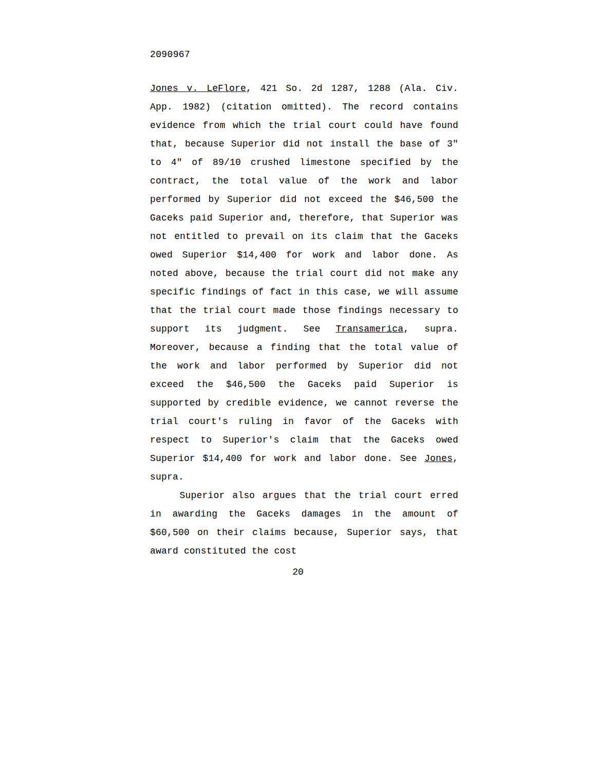2090967
Jones v. LeFlore, 421 So. 2d 1287, 1288 (Ala. Civ. App. 1982) (citation omitted). The record contains evidence from which the trial court could have found that, because Superior did not install the base of 3" to 4" of 89/10 crushed limestone specified by the contract, the total value of the work and labor performed by Superior did not exceed the $46,500 the Gaceks paid Superior and, therefore, that Superior was not entitled to prevail on its claim that the Gaceks owed Superior $14,400 for work and labor done. As noted above, because the trial court did not make any specific findings of fact in this case, we will assume that the trial court made those findings necessary to support its judgment. See Transamerica, supra. Moreover, because a finding that the total value of the work and labor performed by Superior did not exceed the $46,500 the Gaceks paid Superior is supported by credible evidence, we cannot reverse the trial court's ruling in favor of the Gaceks with respect to Superior's claim that the Gaceks owed Superior $14,400 for work and labor done. See Jones, supra.
Superior also argues that the trial court erred in awarding the Gaceks damages in the amount of $60,500 on their claims because, Superior says, that award constituted the cost
20